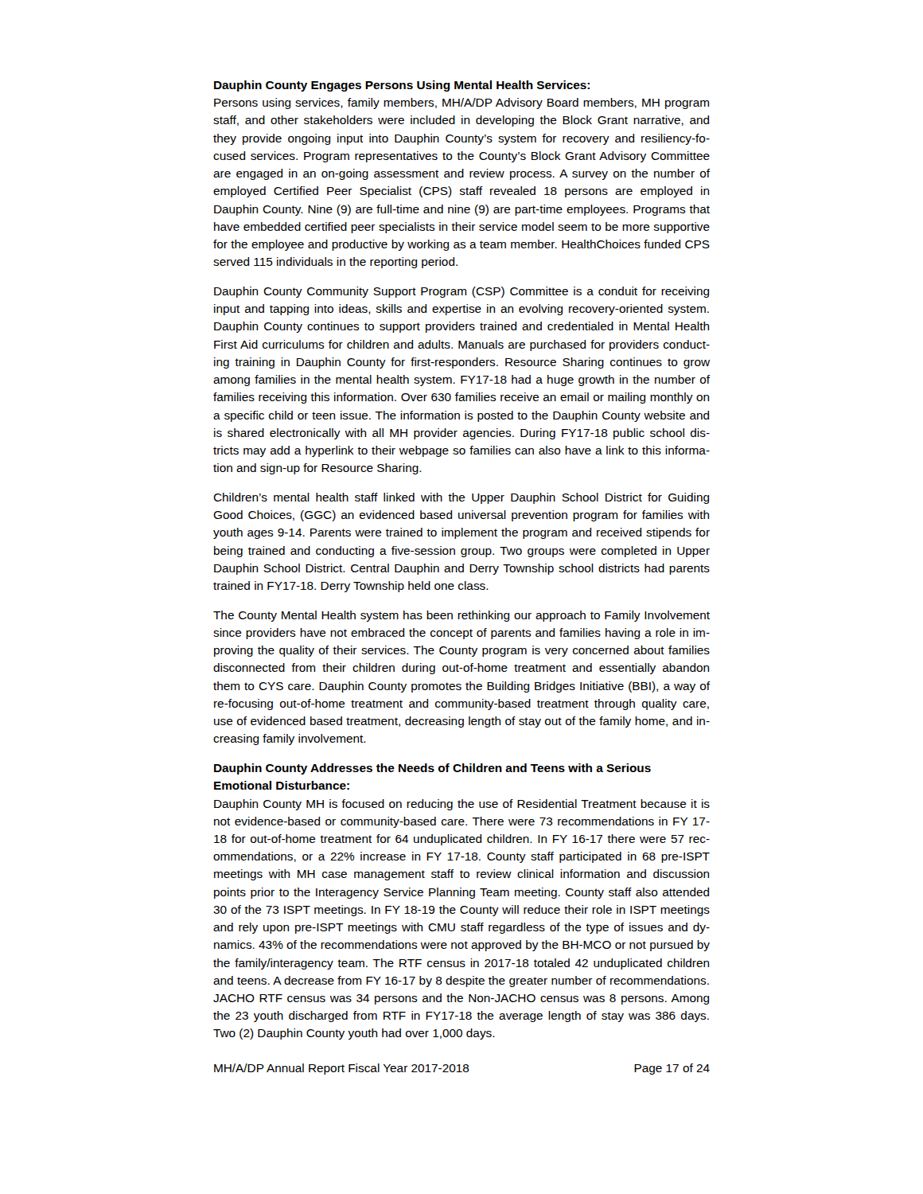Dauphin County Engages Persons Using Mental Health Services:
Persons using services, family members, MH/A/DP Advisory Board members, MH program staff, and other stakeholders were included in developing the Block Grant narrative, and they provide ongoing input into Dauphin County’s system for recovery and resiliency-focused services. Program representatives to the County’s Block Grant Advisory Committee are engaged in an on-going assessment and review process. A survey on the number of employed Certified Peer Specialist (CPS) staff revealed 18 persons are employed in Dauphin County. Nine (9) are full-time and nine (9) are part-time employees. Programs that have embedded certified peer specialists in their service model seem to be more supportive for the employee and productive by working as a team member. HealthChoices funded CPS served 115 individuals in the reporting period.
Dauphin County Community Support Program (CSP) Committee is a conduit for receiving input and tapping into ideas, skills and expertise in an evolving recovery-oriented system. Dauphin County continues to support providers trained and credentialed in Mental Health First Aid curriculums for children and adults. Manuals are purchased for providers conducting training in Dauphin County for first-responders. Resource Sharing continues to grow among families in the mental health system. FY17-18 had a huge growth in the number of families receiving this information. Over 630 families receive an email or mailing monthly on a specific child or teen issue. The information is posted to the Dauphin County website and is shared electronically with all MH provider agencies. During FY17-18 public school districts may add a hyperlink to their webpage so families can also have a link to this information and sign-up for Resource Sharing.
Children’s mental health staff linked with the Upper Dauphin School District for Guiding Good Choices, (GGC) an evidenced based universal prevention program for families with youth ages 9-14. Parents were trained to implement the program and received stipends for being trained and conducting a five-session group. Two groups were completed in Upper Dauphin School District. Central Dauphin and Derry Township school districts had parents trained in FY17-18. Derry Township held one class.
The County Mental Health system has been rethinking our approach to Family Involvement since providers have not embraced the concept of parents and families having a role in improving the quality of their services. The County program is very concerned about families disconnected from their children during out-of-home treatment and essentially abandon them to CYS care. Dauphin County promotes the Building Bridges Initiative (BBI), a way of re-focusing out-of-home treatment and community-based treatment through quality care, use of evidenced based treatment, decreasing length of stay out of the family home, and increasing family involvement.
Dauphin County Addresses the Needs of Children and Teens with a Serious Emotional Disturbance:
Dauphin County MH is focused on reducing the use of Residential Treatment because it is not evidence-based or community-based care. There were 73 recommendations in FY 17-18 for out-of-home treatment for 64 unduplicated children. In FY 16-17 there were 57 recommendations, or a 22% increase in FY 17-18. County staff participated in 68 pre-ISPT meetings with MH case management staff to review clinical information and discussion points prior to the Interagency Service Planning Team meeting. County staff also attended 30 of the 73 ISPT meetings. In FY 18-19 the County will reduce their role in ISPT meetings and rely upon pre-ISPT meetings with CMU staff regardless of the type of issues and dynamics. 43% of the recommendations were not approved by the BH-MCO or not pursued by the family/interagency team. The RTF census in 2017-18 totaled 42 unduplicated children and teens. A decrease from FY 16-17 by 8 despite the greater number of recommendations. JACHO RTF census was 34 persons and the Non-JACHO census was 8 persons. Among the 23 youth discharged from RTF in FY17-18 the average length of stay was 386 days. Two (2) Dauphin County youth had over 1,000 days.
MH/A/DP Annual Report Fiscal Year 2017-2018
Page 17 of 24